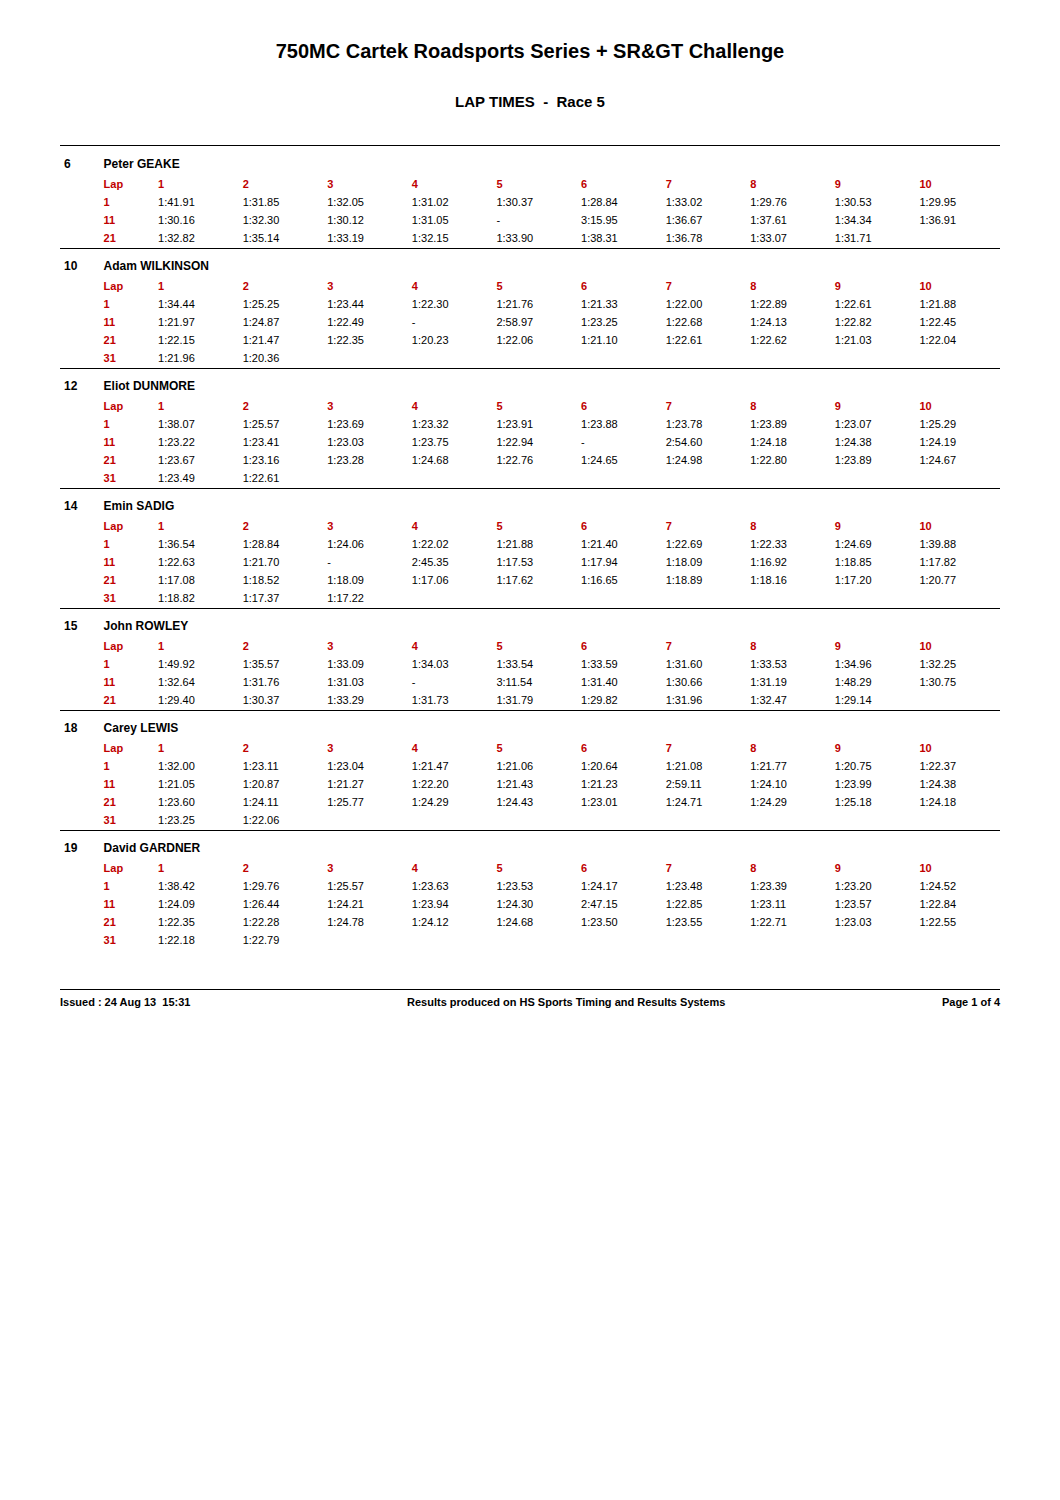750MC Cartek Roadsports Series + SR&GT Challenge
LAP TIMES - Race 5
| 6 | Peter GEAKE |
| | Lap | 1 | 2 | 3 | 4 | 5 | 6 | 7 | 8 | 9 | 10 |
| | 1 | 1:41.91 | 1:31.85 | 1:32.05 | 1:31.02 | 1:30.37 | 1:28.84 | 1:33.02 | 1:29.76 | 1:30.53 | 1:29.95 |
| | 11 | 1:30.16 | 1:32.30 | 1:30.12 | 1:31.05 | - | 3:15.95 | 1:36.67 | 1:37.61 | 1:34.34 | 1:36.91 |
| | 21 | 1:32.82 | 1:35.14 | 1:33.19 | 1:32.15 | 1:33.90 | 1:38.31 | 1:36.78 | 1:33.07 | 1:31.71 | |
| 10 | Adam WILKINSON |
| | Lap | 1 | 2 | 3 | 4 | 5 | 6 | 7 | 8 | 9 | 10 |
| | 1 | 1:34.44 | 1:25.25 | 1:23.44 | 1:22.30 | 1:21.76 | 1:21.33 | 1:22.00 | 1:22.89 | 1:22.61 | 1:21.88 |
| | 11 | 1:21.97 | 1:24.87 | 1:22.49 | - | 2:58.97 | 1:23.25 | 1:22.68 | 1:24.13 | 1:22.82 | 1:22.45 |
| | 21 | 1:22.15 | 1:21.47 | 1:22.35 | 1:20.23 | 1:22.06 | 1:21.10 | 1:22.61 | 1:22.62 | 1:21.03 | 1:22.04 |
| | 31 | 1:21.96 | 1:20.36 | | | | | | | | |
| 12 | Eliot DUNMORE |
| | Lap | 1 | 2 | 3 | 4 | 5 | 6 | 7 | 8 | 9 | 10 |
| | 1 | 1:38.07 | 1:25.57 | 1:23.69 | 1:23.32 | 1:23.91 | 1:23.88 | 1:23.78 | 1:23.89 | 1:23.07 | 1:25.29 |
| | 11 | 1:23.22 | 1:23.41 | 1:23.03 | 1:23.75 | 1:22.94 | - | 2:54.60 | 1:24.18 | 1:24.38 | 1:24.19 |
| | 21 | 1:23.67 | 1:23.16 | 1:23.28 | 1:24.68 | 1:22.76 | 1:24.65 | 1:24.98 | 1:22.80 | 1:23.89 | 1:24.67 |
| | 31 | 1:23.49 | 1:22.61 | | | | | | | | |
| 14 | Emin SADIG |
| | Lap | 1 | 2 | 3 | 4 | 5 | 6 | 7 | 8 | 9 | 10 |
| | 1 | 1:36.54 | 1:28.84 | 1:24.06 | 1:22.02 | 1:21.88 | 1:21.40 | 1:22.69 | 1:22.33 | 1:24.69 | 1:39.88 |
| | 11 | 1:22.63 | 1:21.70 | - | 2:45.35 | 1:17.53 | 1:17.94 | 1:18.09 | 1:16.92 | 1:18.85 | 1:17.82 |
| | 21 | 1:17.08 | 1:18.52 | 1:18.09 | 1:17.06 | 1:17.62 | 1:16.65 | 1:18.89 | 1:18.16 | 1:17.20 | 1:20.77 |
| | 31 | 1:18.82 | 1:17.37 | 1:17.22 | | | | | | | |
| 15 | John ROWLEY |
| | Lap | 1 | 2 | 3 | 4 | 5 | 6 | 7 | 8 | 9 | 10 |
| | 1 | 1:49.92 | 1:35.57 | 1:33.09 | 1:34.03 | 1:33.54 | 1:33.59 | 1:31.60 | 1:33.53 | 1:34.96 | 1:32.25 |
| | 11 | 1:32.64 | 1:31.76 | 1:31.03 | - | 3:11.54 | 1:31.40 | 1:30.66 | 1:31.19 | 1:48.29 | 1:30.75 |
| | 21 | 1:29.40 | 1:30.37 | 1:33.29 | 1:31.73 | 1:31.79 | 1:29.82 | 1:31.96 | 1:32.47 | 1:29.14 | |
| 18 | Carey LEWIS |
| | Lap | 1 | 2 | 3 | 4 | 5 | 6 | 7 | 8 | 9 | 10 |
| | 1 | 1:32.00 | 1:23.11 | 1:23.04 | 1:21.47 | 1:21.06 | 1:20.64 | 1:21.08 | 1:21.77 | 1:20.75 | 1:22.37 |
| | 11 | 1:21.05 | 1:20.87 | 1:21.27 | 1:22.20 | 1:21.43 | 1:21.23 | 2:59.11 | 1:24.10 | 1:23.99 | 1:24.38 |
| | 21 | 1:23.60 | 1:24.11 | 1:25.77 | 1:24.29 | 1:24.43 | 1:23.01 | 1:24.71 | 1:24.29 | 1:25.18 | 1:24.18 |
| | 31 | 1:23.25 | 1:22.06 | | | | | | | | |
| 19 | David GARDNER |
| | Lap | 1 | 2 | 3 | 4 | 5 | 6 | 7 | 8 | 9 | 10 |
| | 1 | 1:38.42 | 1:29.76 | 1:25.57 | 1:23.63 | 1:23.53 | 1:24.17 | 1:23.48 | 1:23.39 | 1:23.20 | 1:24.52 |
| | 11 | 1:24.09 | 1:26.44 | 1:24.21 | 1:23.94 | 1:24.30 | 2:47.15 | 1:22.85 | 1:23.11 | 1:23.57 | 1:22.84 |
| | 21 | 1:22.35 | 1:22.28 | 1:24.78 | 1:24.12 | 1:24.68 | 1:23.50 | 1:23.55 | 1:22.71 | 1:23.03 | 1:22.55 |
| | 31 | 1:22.18 | 1:22.79 | | | | | | | | |
Issued : 24 Aug 13 15:31 Results produced on HS Sports Timing and Results Systems Page 1 of 4